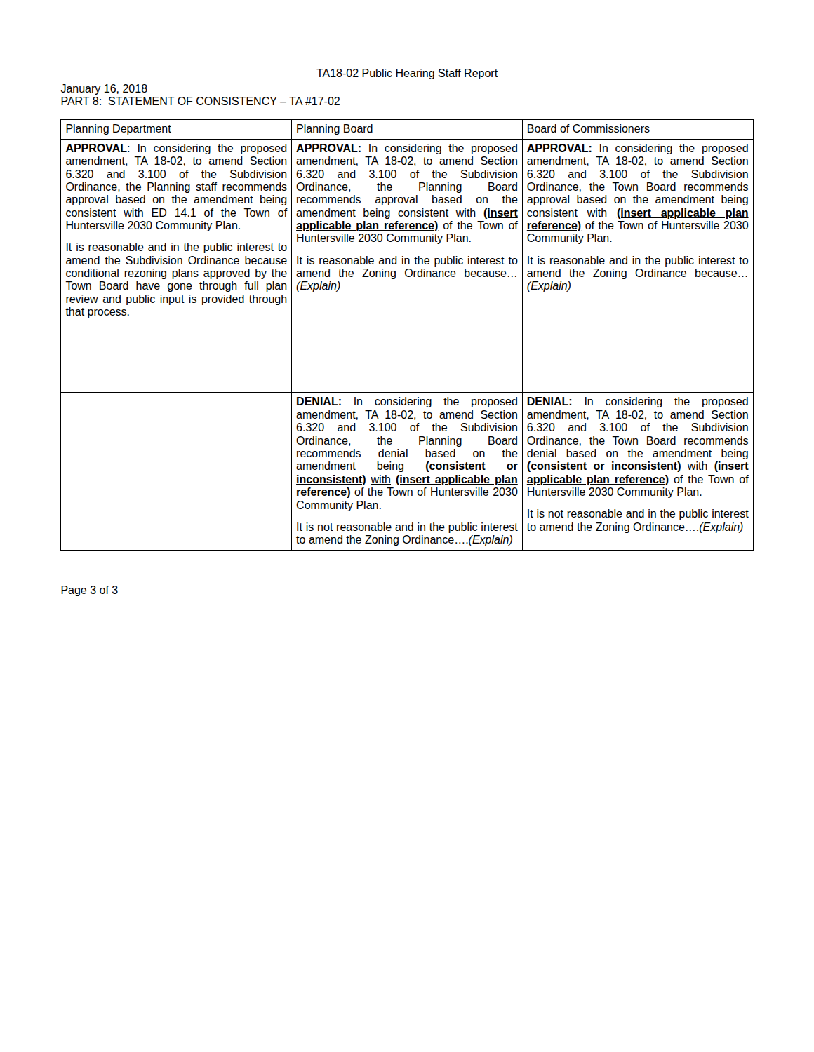TA18-02 Public Hearing Staff Report
January 16, 2018
PART 8: STATEMENT OF CONSISTENCY – TA #17-02
| Planning Department | Planning Board | Board of Commissioners |
| --- | --- | --- |
| APPROVAL : In considering the proposed amendment, TA 18-02, to amend Section 6.320 and 3.100 of the Subdivision Ordinance, the Planning staff recommends approval based on the amendment being consistent with ED 14.1 of the Town of Huntersville 2030 Community Plan. It is reasonable and in the public interest to amend the Subdivision Ordinance because conditional rezoning plans approved by the Town Board have gone through full plan review and public input is provided through that process. | APPROVAL: In considering the proposed amendment, TA 18-02, to amend Section 6.320 and 3.100 of the Subdivision Ordinance, the Planning Board recommends approval based on the amendment being consistent with (insert applicable plan reference) of the Town of Huntersville 2030 Community Plan. It is reasonable and in the public interest to amend the Zoning Ordinance because… (Explain) | APPROVAL: In considering the proposed amendment, TA 18-02, to amend Section 6.320 and 3.100 of the Subdivision Ordinance, the Town Board recommends approval based on the amendment being consistent with (insert applicable plan reference) of the Town of Huntersville 2030 Community Plan. It is reasonable and in the public interest to amend the Zoning Ordinance because… (Explain) |
| | DENIAL: In considering the proposed amendment, TA 18-02, to amend Section 6.320 and 3.100 of the Subdivision Ordinance, the Planning Board recommends denial based on the amendment being (consistent or inconsistent) with (insert applicable plan reference) of the Town of Huntersville 2030 Community Plan. It is not reasonable and in the public interest to amend the Zoning Ordinance…. (Explain) | DENIAL: In considering the proposed amendment, TA 18-02, to amend Section 6.320 and 3.100 of the Subdivision Ordinance, the Town Board recommends denial based on the amendment being (consistent or inconsistent) with (insert applicable plan reference) of the Town of Huntersville 2030 Community Plan. It is not reasonable and in the public interest to amend the Zoning Ordinance…. (Explain) |
Page 3 of 3